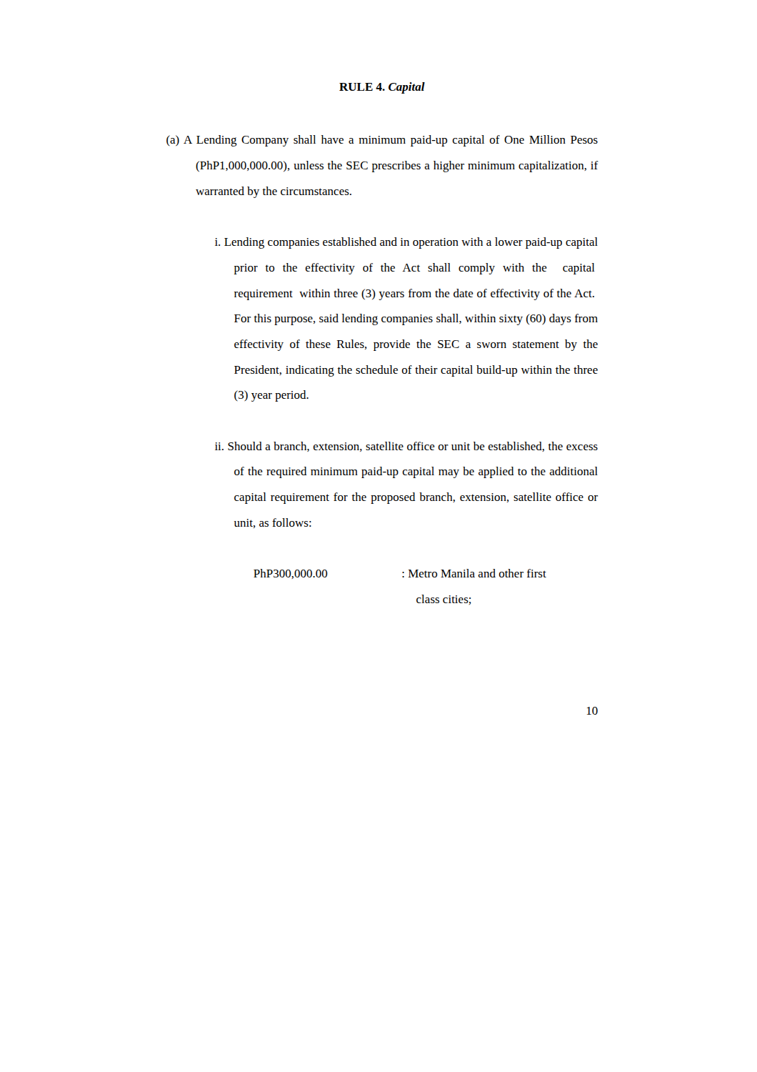RULE 4. Capital
(a) A Lending Company shall have a minimum paid-up capital of One Million Pesos (PhP1,000,000.00), unless the SEC prescribes a higher minimum capitalization, if warranted by the circumstances.
i. Lending companies established and in operation with a lower paid-up capital prior to the effectivity of the Act shall comply with the capital requirement within three (3) years from the date of effectivity of the Act. For this purpose, said lending companies shall, within sixty (60) days from effectivity of these Rules, provide the SEC a sworn statement by the President, indicating the schedule of their capital build-up within the three (3) year period.
ii. Should a branch, extension, satellite office or unit be established, the excess of the required minimum paid-up capital may be applied to the additional capital requirement for the proposed branch, extension, satellite office or unit, as follows:
PhP300,000.00 : Metro Manila and other first
class cities;
10